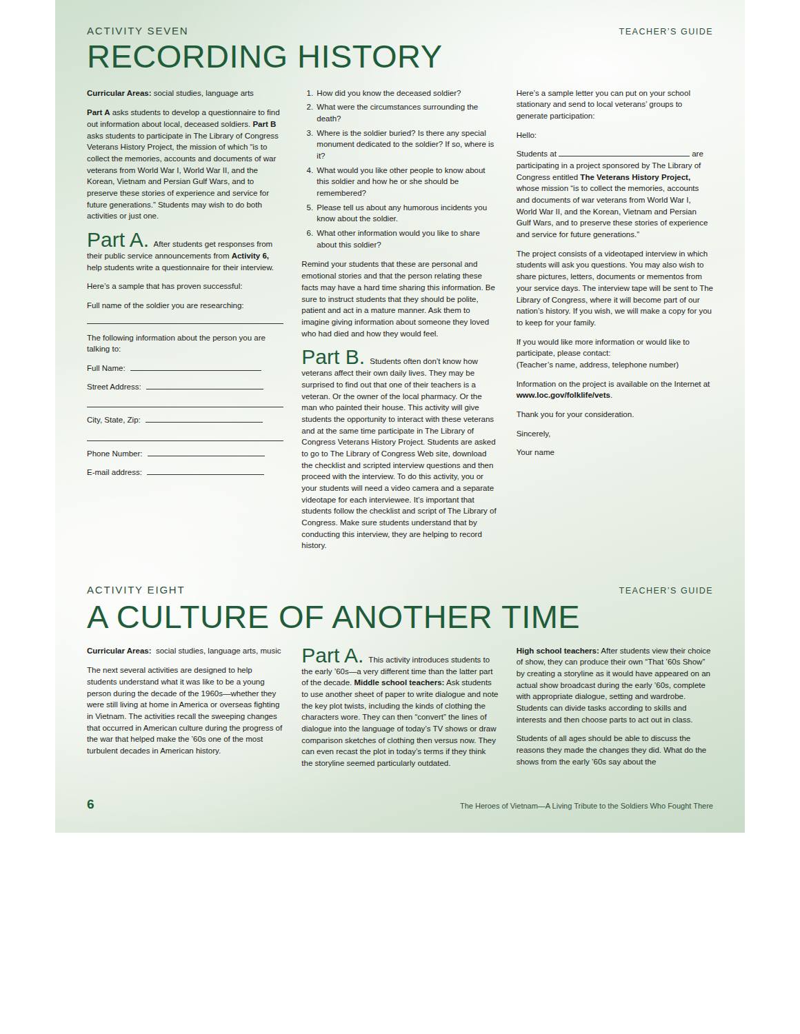ACTIVITY SEVEN
TEACHER’S GUIDE
RECORDING HISTORY
Curricular Areas: social studies, language arts
Part A asks students to develop a questionnaire to find out information about local, deceased soldiers. Part B asks students to participate in The Library of Congress Veterans History Project, the mission of which “is to collect the memories, accounts and documents of war veterans from World War I, World War II, and the Korean, Vietnam and Persian Gulf Wars, and to preserve these stories of experience and service for future generations.” Students may wish to do both activities or just one.
Part A. After students get responses from their public service announcements from Activity 6, help students write a questionnaire for their interview.
Here’s a sample that has proven successful:
Full name of the soldier you are researching:
The following information about the person you are talking to:
Full Name:
Street Address:
City, State, Zip:
Phone Number:
E-mail address:
How did you know the deceased soldier?
What were the circumstances surrounding the death?
Where is the soldier buried? Is there any special monument dedicated to the soldier? If so, where is it?
What would you like other people to know about this soldier and how he or she should be remembered?
Please tell us about any humorous incidents you know about the soldier.
What other information would you like to share about this soldier?
Remind your students that these are personal and emotional stories and that the person relating these facts may have a hard time sharing this information. Be sure to instruct students that they should be polite, patient and act in a mature manner. Ask them to imagine giving information about someone they loved who had died and how they would feel.
Part B. Students often don’t know how veterans affect their own daily lives. They may be surprised to find out that one of their teachers is a veteran. Or the owner of the local pharmacy. Or the man who painted their house. This activity will give students the opportunity to interact with these veterans and at the same time participate in The Library of Congress Veterans History Project. Students are asked to go to The Library of Congress Web site, download the checklist and scripted interview questions and then proceed with the interview. To do this activity, you or your students will need a video camera and a separate videotape for each interviewee. It’s important that students follow the checklist and script of The Library of Congress. Make sure students understand that by conducting this interview, they are helping to record history.
Here’s a sample letter you can put on your school stationary and send to local veterans’ groups to generate participation:
Hello:
Students at are participating in a project sponsored by The Library of Congress entitled The Veterans History Project, whose mission “is to collect the memories, accounts and documents of war veterans from World War I, World War II, and the Korean, Vietnam and Persian Gulf Wars, and to preserve these stories of experience and service for future generations.”
The project consists of a videotaped interview in which students will ask you questions. You may also wish to share pictures, letters, documents or mementos from your service days. The interview tape will be sent to The Library of Congress, where it will become part of our nation’s history. If you wish, we will make a copy for you to keep for your family.
If you would like more information or would like to participate, please contact:
(Teacher’s name, address, telephone number)
Information on the project is available on the Internet at www.loc.gov/folklife/vets.
Thank you for your consideration.
Sincerely,
Your name
ACTIVITY EIGHT
TEACHER’S GUIDE
A CULTURE OF ANOTHER TIME
Curricular Areas: social studies, language arts, music
The next several activities are designed to help students understand what it was like to be a young person during the decade of the 1960s—whether they were still living at home in America or overseas fighting in Vietnam. The activities recall the sweeping changes that occurred in American culture during the progress of the war that helped make the ’60s one of the most turbulent decades in American history.
Part A. This activity introduces students to the early ’60s—a very different time than the latter part of the decade. Middle school teachers: Ask students to use another sheet of paper to write dialogue and note the key plot twists, including the kinds of clothing the characters wore. They can then “convert” the lines of dialogue into the language of today’s TV shows or draw comparison sketches of clothing then versus now. They can even recast the plot in today’s terms if they think the storyline seemed particularly outdated.
High school teachers: After students view their choice of show, they can produce their own “That ’60s Show” by creating a storyline as it would have appeared on an actual show broadcast during the early ’60s, complete with appropriate dialogue, setting and wardrobe. Students can divide tasks according to skills and interests and then choose parts to act out in class.
Students of all ages should be able to discuss the reasons they made the changes they did. What do the shows from the early ’60s say about the
6
The Heroes of Vietnam—A Living Tribute to the Soldiers Who Fought There